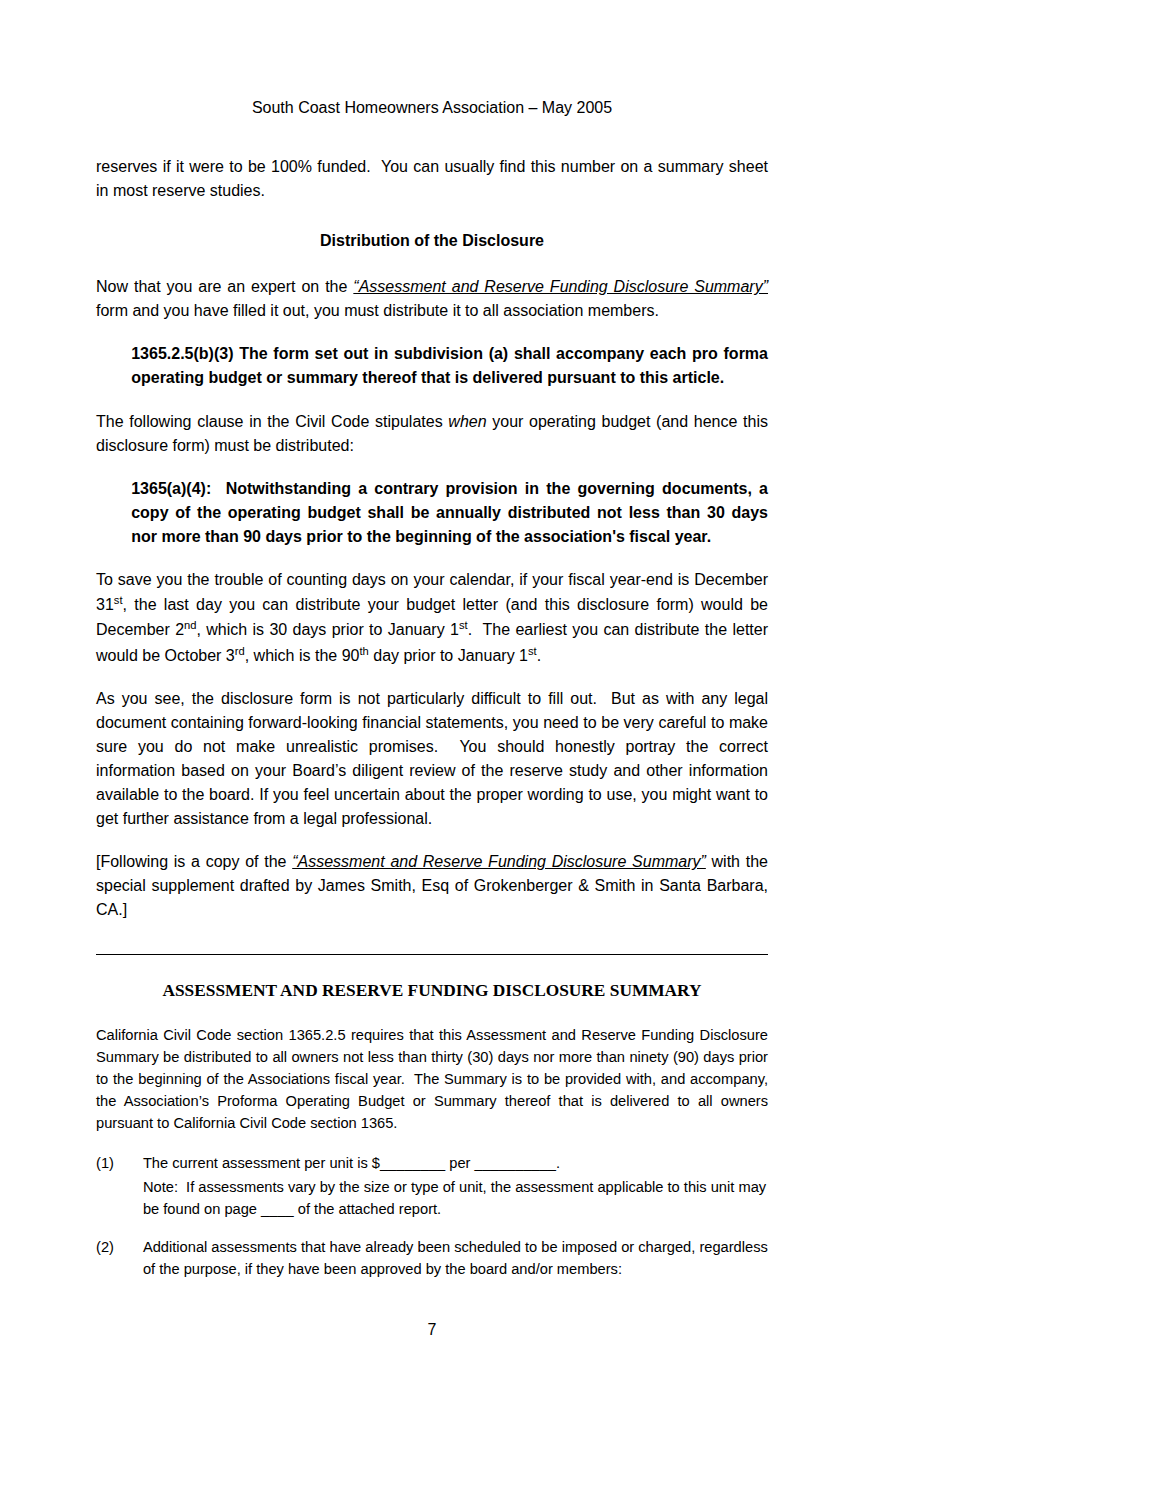South Coast Homeowners Association – May 2005
reserves if it were to be 100% funded. You can usually find this number on a summary sheet in most reserve studies.
Distribution of the Disclosure
Now that you are an expert on the “Assessment and Reserve Funding Disclosure Summary” form and you have filled it out, you must distribute it to all association members.
1365.2.5(b)(3) The form set out in subdivision (a) shall accompany each pro forma operating budget or summary thereof that is delivered pursuant to this article.
The following clause in the Civil Code stipulates when your operating budget (and hence this disclosure form) must be distributed:
1365(a)(4): Notwithstanding a contrary provision in the governing documents, a copy of the operating budget shall be annually distributed not less than 30 days nor more than 90 days prior to the beginning of the association's fiscal year.
To save you the trouble of counting days on your calendar, if your fiscal year-end is December 31st, the last day you can distribute your budget letter (and this disclosure form) would be December 2nd, which is 30 days prior to January 1st. The earliest you can distribute the letter would be October 3rd, which is the 90th day prior to January 1st.
As you see, the disclosure form is not particularly difficult to fill out. But as with any legal document containing forward-looking financial statements, you need to be very careful to make sure you do not make unrealistic promises. You should honestly portray the correct information based on your Board’s diligent review of the reserve study and other information available to the board. If you feel uncertain about the proper wording to use, you might want to get further assistance from a legal professional.
[Following is a copy of the “Assessment and Reserve Funding Disclosure Summary” with the special supplement drafted by James Smith, Esq of Grokenberger & Smith in Santa Barbara, CA.]
ASSESSMENT AND RESERVE FUNDING DISCLOSURE SUMMARY
California Civil Code section 1365.2.5 requires that this Assessment and Reserve Funding Disclosure Summary be distributed to all owners not less than thirty (30) days nor more than ninety (90) days prior to the beginning of the Associations fiscal year. The Summary is to be provided with, and accompany, the Association’s Proforma Operating Budget or Summary thereof that is delivered to all owners pursuant to California Civil Code section 1365.
(1)
The current assessment per unit is $________ per __________. Note: If assessments vary by the size or type of unit, the assessment applicable to this unit may be found on page ____ of the attached report.
(2)
Additional assessments that have already been scheduled to be imposed or charged, regardless of the purpose, if they have been approved by the board and/or members:
7